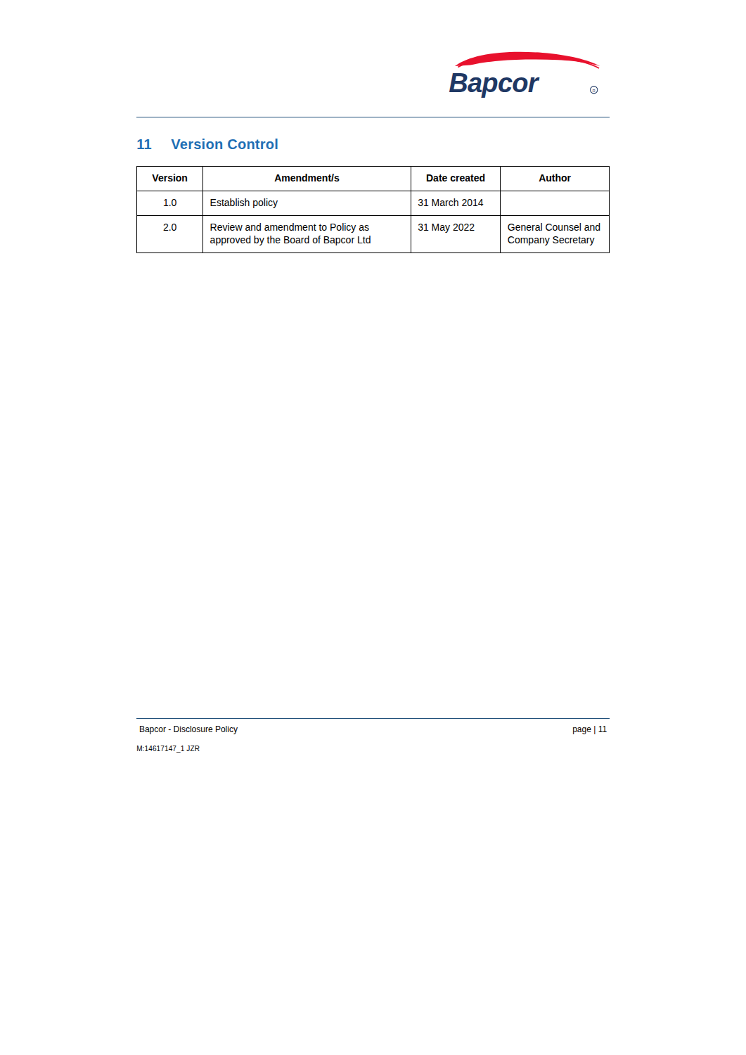Bapcor R
11 Version Control
| Version | Amendment/s | Date created | Author |
| --- | --- | --- | --- |
| 1.0 | Establish policy | 31 March 2014 | |
| 2.0 | Review and amendment to Policy as approved by the Board of Bapcor Ltd | 31 May 2022 | General Counsel and Company Secretary |
Bapcor - Disclosure Policy page | 11
M:14617147_1 JZR